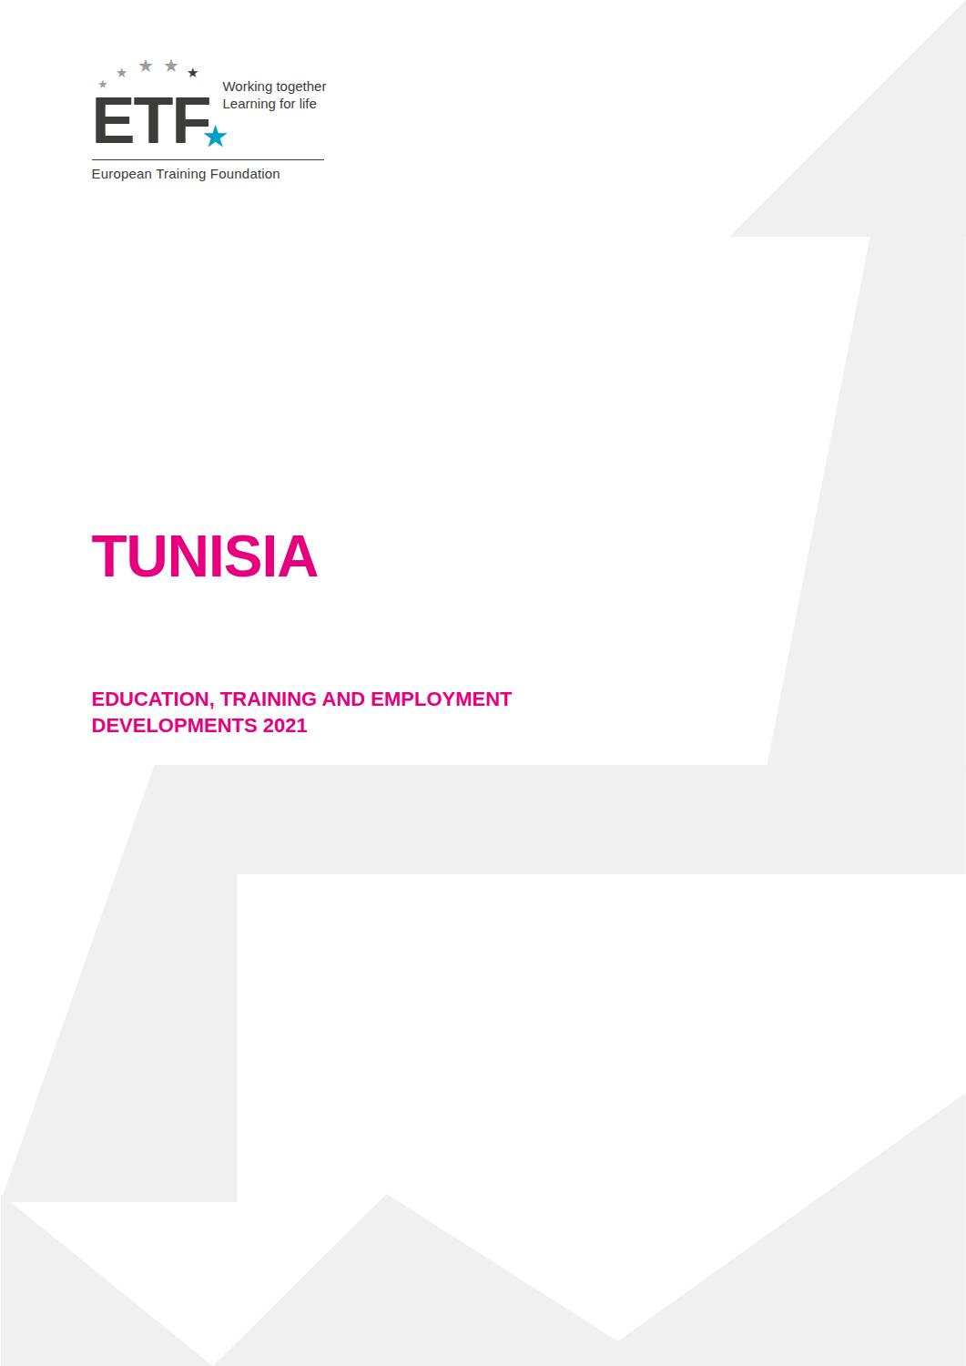★★★★★
ETF★
Working together
Learning for life
European Training Foundation
TUNISIA
Education, training and employment developments 2021